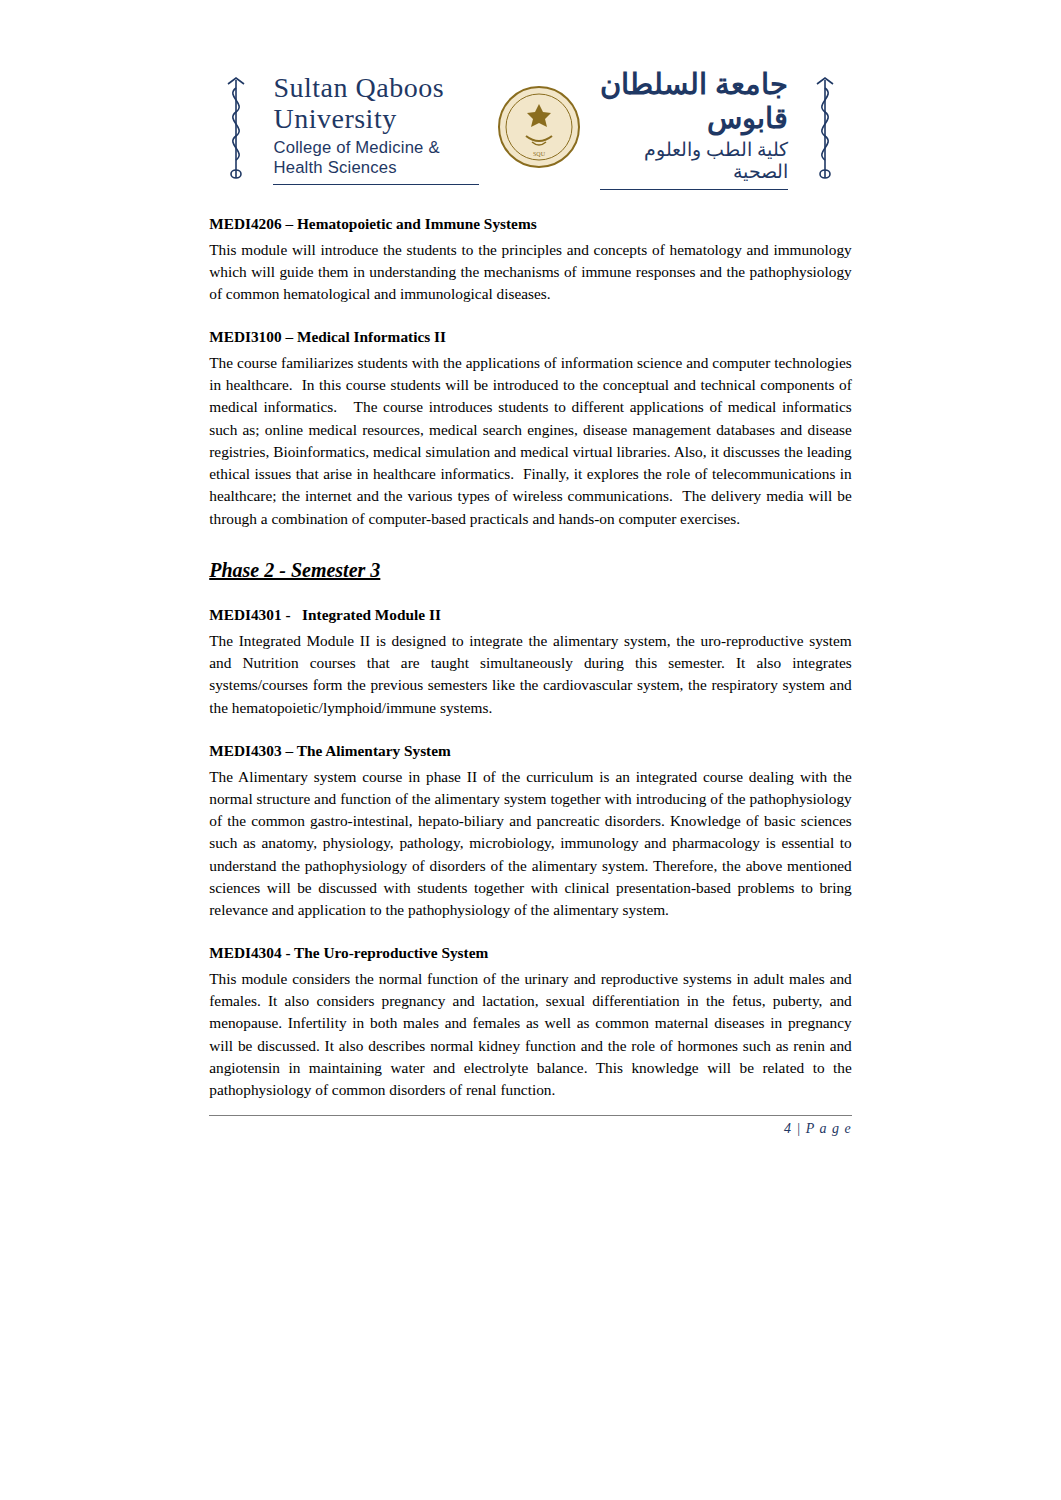Sultan Qaboos University
College of Medicine & Health Sciences
SQU
جامعة السلطان قابوس
كلية الطب والعلوم الصحية
MEDI4206 – Hematopoietic and Immune Systems
This module will introduce the students to the principles and concepts of hematology and immunology which will guide them in understanding the mechanisms of immune responses and the pathophysiology of common hematological and immunological diseases.
MEDI3100 – Medical Informatics II
The course familiarizes students with the applications of information science and computer technologies in healthcare. In this course students will be introduced to the conceptual and technical components of medical informatics. The course introduces students to different applications of medical informatics such as; online medical resources, medical search engines, disease management databases and disease registries, Bioinformatics, medical simulation and medical virtual libraries. Also, it discusses the leading ethical issues that arise in healthcare informatics. Finally, it explores the role of telecommunications in healthcare; the internet and the various types of wireless communications. The delivery media will be through a combination of computer-based practicals and hands-on computer exercises.
Phase 2 - Semester 3
MEDI4301 - Integrated Module II
The Integrated Module II is designed to integrate the alimentary system, the uro-reproductive system and Nutrition courses that are taught simultaneously during this semester. It also integrates systems/courses form the previous semesters like the cardiovascular system, the respiratory system and the hematopoietic/lymphoid/immune systems.
MEDI4303 – The Alimentary System
The Alimentary system course in phase II of the curriculum is an integrated course dealing with the normal structure and function of the alimentary system together with introducing of the pathophysiology of the common gastro-intestinal, hepato-biliary and pancreatic disorders. Knowledge of basic sciences such as anatomy, physiology, pathology, microbiology, immunology and pharmacology is essential to understand the pathophysiology of disorders of the alimentary system. Therefore, the above mentioned sciences will be discussed with students together with clinical presentation-based problems to bring relevance and application to the pathophysiology of the alimentary system.
MEDI4304 - The Uro-reproductive System
This module considers the normal function of the urinary and reproductive systems in adult males and females. It also considers pregnancy and lactation, sexual differentiation in the fetus, puberty, and menopause. Infertility in both males and females as well as common maternal diseases in pregnancy will be discussed. It also describes normal kidney function and the role of hormones such as renin and angiotensin in maintaining water and electrolyte balance. This knowledge will be related to the pathophysiology of common disorders of renal function.
4 | P a g e